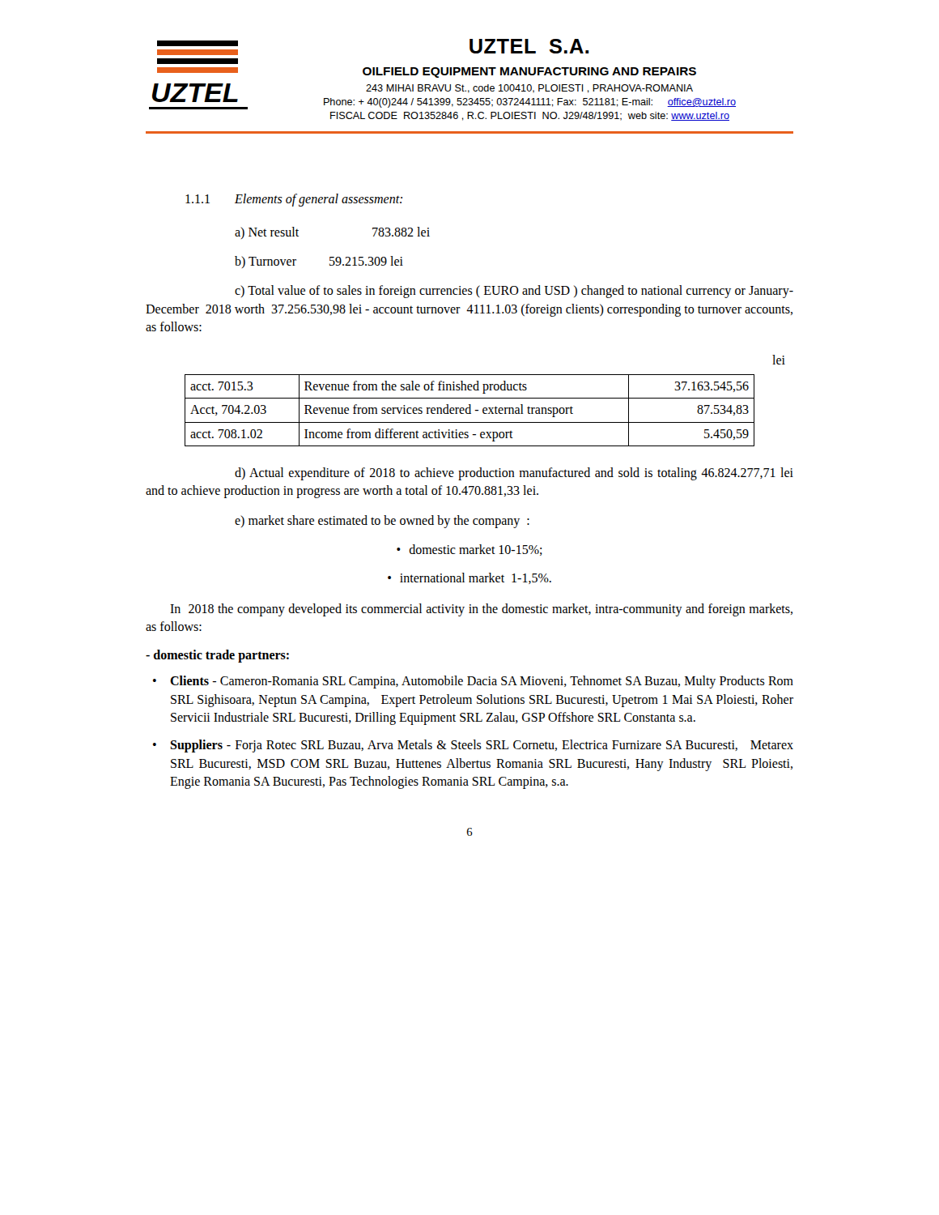UZTEL
UZTEL S.A.
OILFIELD EQUIPMENT MANUFACTURING AND REPAIRS
243 MIHAI BRAVU St., code 100410, PLOIESTI , PRAHOVA-ROMANIA
Phone: + 40(0)244 / 541399, 523455; 0372441111; Fax: 521181; E-mail: office@uztel.ro
FISCAL CODE RO1352846 , R.C. PLOIESTI NO. J29/48/1991; web site: www.uztel.ro
1.1.1 Elements of general assessment:
a) Net result 783.882 lei
b) Turnover 59.215.309 lei
c) Total value of to sales in foreign currencies ( EURO and USD ) changed to national currency or January- December 2018 worth 37.256.530,98 lei - account turnover 4111.1.03 (foreign clients) corresponding to turnover accounts, as follows:
lei
| acct. 7015.3 | Revenue from the sale of finished products | 37.163.545,56 |
| Acct, 704.2.03 | Revenue from services rendered - external transport | 87.534,83 |
| acct. 708.1.02 | Income from different activities - export | 5.450,59 |
d) Actual expenditure of 2018 to achieve production manufactured and sold is totaling 46.824.277,71 lei and to achieve production in progress are worth a total of 10.470.881,33 lei.
e) market share estimated to be owned by the company :
•domestic market 10-15%;
•international market 1-1,5%.
In 2018 the company developed its commercial activity in the domestic market, intra-community and foreign markets, as follows:
- domestic trade partners:
•Clients - Cameron-Romania SRL Campina, Automobile Dacia SA Mioveni, Tehnomet SA Buzau, Multy Products Rom SRL Sighisoara, Neptun SA Campina, Expert Petroleum Solutions SRL Bucuresti, Upetrom 1 Mai SA Ploiesti, Roher Servicii Industriale SRL Bucuresti, Drilling Equipment SRL Zalau, GSP Offshore SRL Constanta s.a.
•Suppliers - Forja Rotec SRL Buzau, Arva Metals & Steels SRL Cornetu, Electrica Furnizare SA Bucuresti, Metarex SRL Bucuresti, MSD COM SRL Buzau, Huttenes Albertus Romania SRL Bucuresti, Hany Industry SRL Ploiesti, Engie Romania SA Bucuresti, Pas Technologies Romania SRL Campina, s.a.
6